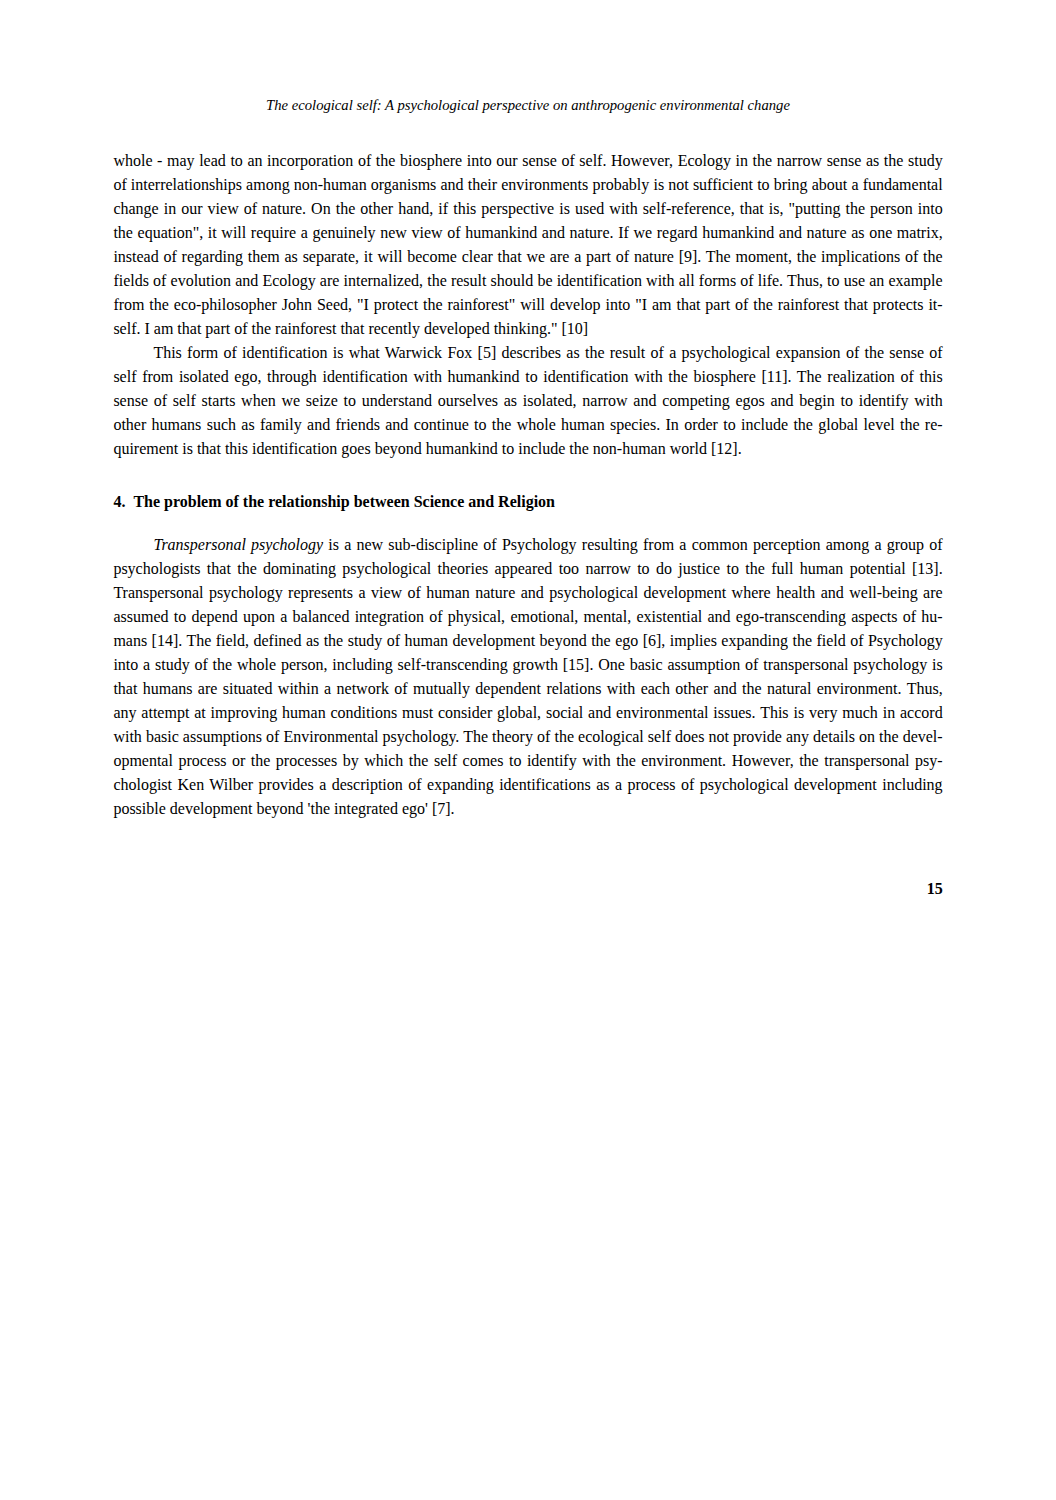The ecological self: A psychological perspective on anthropogenic environmental change
whole - may lead to an incorporation of the biosphere into our sense of self. However, Ecology in the narrow sense as the study of interrelationships among non-human organisms and their environments probably is not sufficient to bring about a fundamental change in our view of nature. On the other hand, if this perspective is used with self-reference, that is, "putting the person into the equation", it will require a genuinely new view of humankind and nature. If we regard humankind and nature as one matrix, instead of regarding them as separate, it will become clear that we are a part of nature [9]. The moment, the implications of the fields of evolution and Ecology are internalized, the result should be identification with all forms of life. Thus, to use an example from the eco-philosopher John Seed, "I protect the rainforest" will develop into "I am that part of the rainforest that protects itself. I am that part of the rainforest that recently developed thinking." [10]
This form of identification is what Warwick Fox [5] describes as the result of a psychological expansion of the sense of self from isolated ego, through identification with humankind to identification with the biosphere [11]. The realization of this sense of self starts when we seize to understand ourselves as isolated, narrow and competing egos and begin to identify with other humans such as family and friends and continue to the whole human species. In order to include the global level the requirement is that this identification goes beyond humankind to include the non-human world [12].
4. The problem of the relationship between Science and Religion
Transpersonal psychology is a new sub-discipline of Psychology resulting from a common perception among a group of psychologists that the dominating psychological theories appeared too narrow to do justice to the full human potential [13]. Transpersonal psychology represents a view of human nature and psychological development where health and well-being are assumed to depend upon a balanced integration of physical, emotional, mental, existential and ego-transcending aspects of humans [14]. The field, defined as the study of human development beyond the ego [6], implies expanding the field of Psychology into a study of the whole person, including self-transcending growth [15]. One basic assumption of transpersonal psychology is that humans are situated within a network of mutually dependent relations with each other and the natural environment. Thus, any attempt at improving human conditions must consider global, social and environmental issues. This is very much in accord with basic assumptions of Environmental psychology. The theory of the ecological self does not provide any details on the developmental process or the processes by which the self comes to identify with the environment. However, the transpersonal psychologist Ken Wilber provides a description of expanding identifications as a process of psychological development including possible development beyond 'the integrated ego' [7].
15